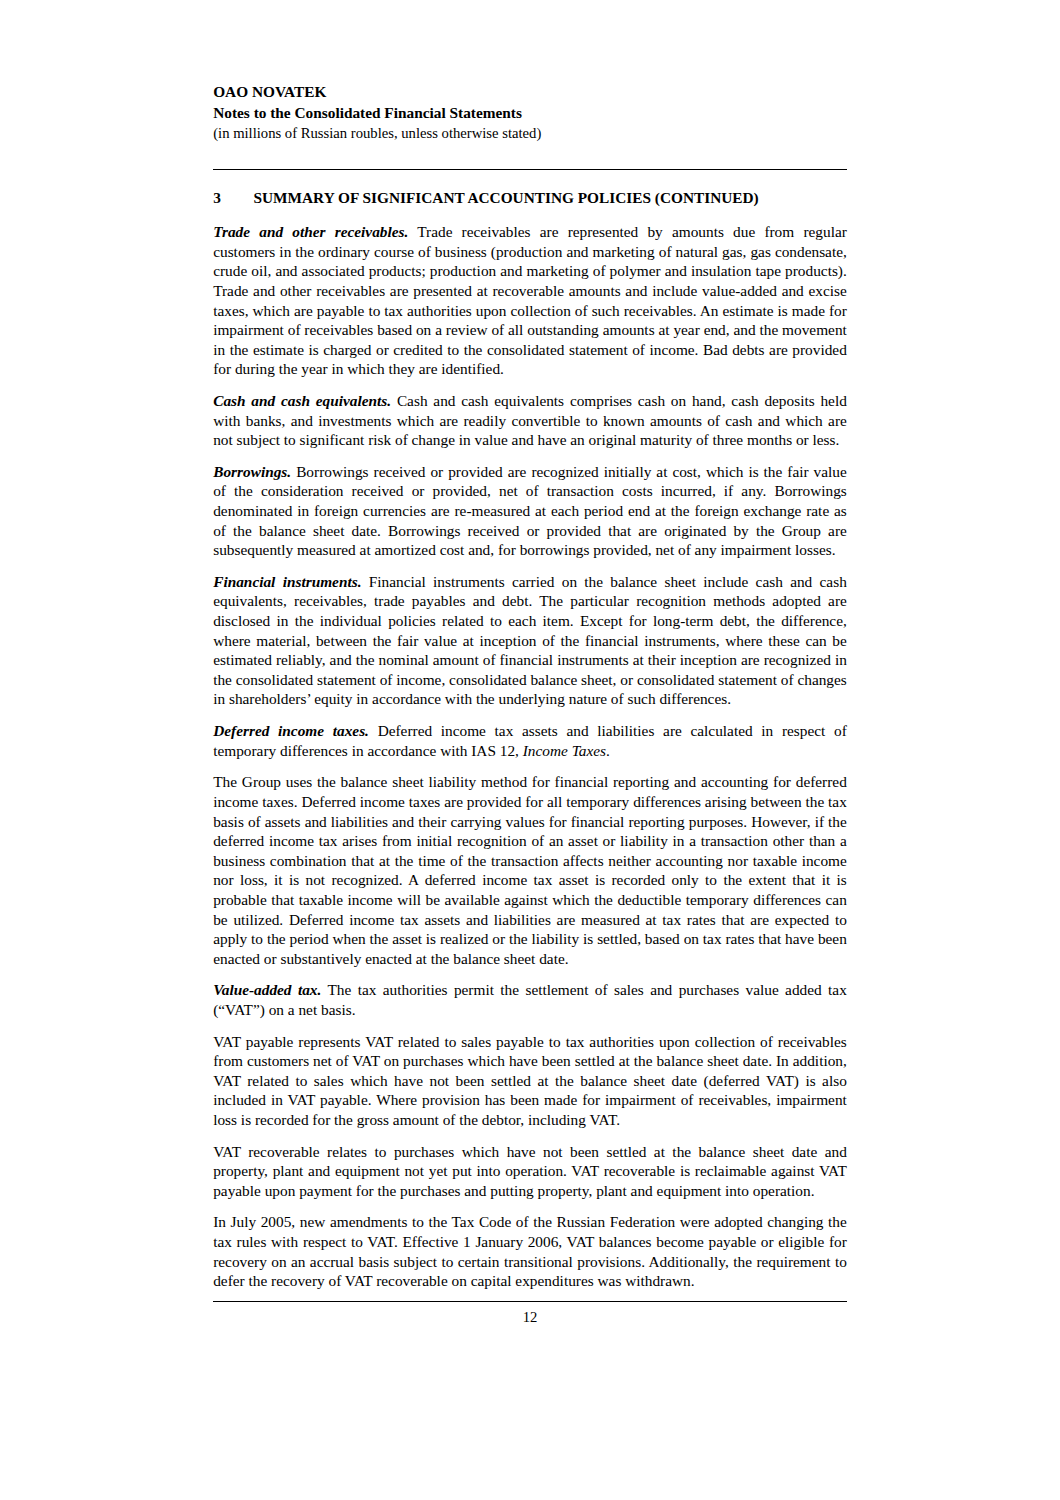OAO NOVATEK
Notes to the Consolidated Financial Statements
(in millions of Russian roubles, unless otherwise stated)
3 SUMMARY OF SIGNIFICANT ACCOUNTING POLICIES (CONTINUED)
Trade and other receivables. Trade receivables are represented by amounts due from regular customers in the ordinary course of business (production and marketing of natural gas, gas condensate, crude oil, and associated products; production and marketing of polymer and insulation tape products). Trade and other receivables are presented at recoverable amounts and include value-added and excise taxes, which are payable to tax authorities upon collection of such receivables. An estimate is made for impairment of receivables based on a review of all outstanding amounts at year end, and the movement in the estimate is charged or credited to the consolidated statement of income. Bad debts are provided for during the year in which they are identified.
Cash and cash equivalents. Cash and cash equivalents comprises cash on hand, cash deposits held with banks, and investments which are readily convertible to known amounts of cash and which are not subject to significant risk of change in value and have an original maturity of three months or less.
Borrowings. Borrowings received or provided are recognized initially at cost, which is the fair value of the consideration received or provided, net of transaction costs incurred, if any. Borrowings denominated in foreign currencies are re-measured at each period end at the foreign exchange rate as of the balance sheet date. Borrowings received or provided that are originated by the Group are subsequently measured at amortized cost and, for borrowings provided, net of any impairment losses.
Financial instruments. Financial instruments carried on the balance sheet include cash and cash equivalents, receivables, trade payables and debt. The particular recognition methods adopted are disclosed in the individual policies related to each item. Except for long-term debt, the difference, where material, between the fair value at inception of the financial instruments, where these can be estimated reliably, and the nominal amount of financial instruments at their inception are recognized in the consolidated statement of income, consolidated balance sheet, or consolidated statement of changes in shareholders’ equity in accordance with the underlying nature of such differences.
Deferred income taxes. Deferred income tax assets and liabilities are calculated in respect of temporary differences in accordance with IAS 12, Income Taxes.
The Group uses the balance sheet liability method for financial reporting and accounting for deferred income taxes. Deferred income taxes are provided for all temporary differences arising between the tax basis of assets and liabilities and their carrying values for financial reporting purposes. However, if the deferred income tax arises from initial recognition of an asset or liability in a transaction other than a business combination that at the time of the transaction affects neither accounting nor taxable income nor loss, it is not recognized. A deferred income tax asset is recorded only to the extent that it is probable that taxable income will be available against which the deductible temporary differences can be utilized. Deferred income tax assets and liabilities are measured at tax rates that are expected to apply to the period when the asset is realized or the liability is settled, based on tax rates that have been enacted or substantively enacted at the balance sheet date.
Value-added tax. The tax authorities permit the settlement of sales and purchases value added tax (“VAT”) on a net basis.
VAT payable represents VAT related to sales payable to tax authorities upon collection of receivables from customers net of VAT on purchases which have been settled at the balance sheet date. In addition, VAT related to sales which have not been settled at the balance sheet date (deferred VAT) is also included in VAT payable. Where provision has been made for impairment of receivables, impairment loss is recorded for the gross amount of the debtor, including VAT.
VAT recoverable relates to purchases which have not been settled at the balance sheet date and property, plant and equipment not yet put into operation. VAT recoverable is reclaimable against VAT payable upon payment for the purchases and putting property, plant and equipment into operation.
In July 2005, new amendments to the Tax Code of the Russian Federation were adopted changing the tax rules with respect to VAT. Effective 1 January 2006, VAT balances become payable or eligible for recovery on an accrual basis subject to certain transitional provisions. Additionally, the requirement to defer the recovery of VAT recoverable on capital expenditures was withdrawn.
12